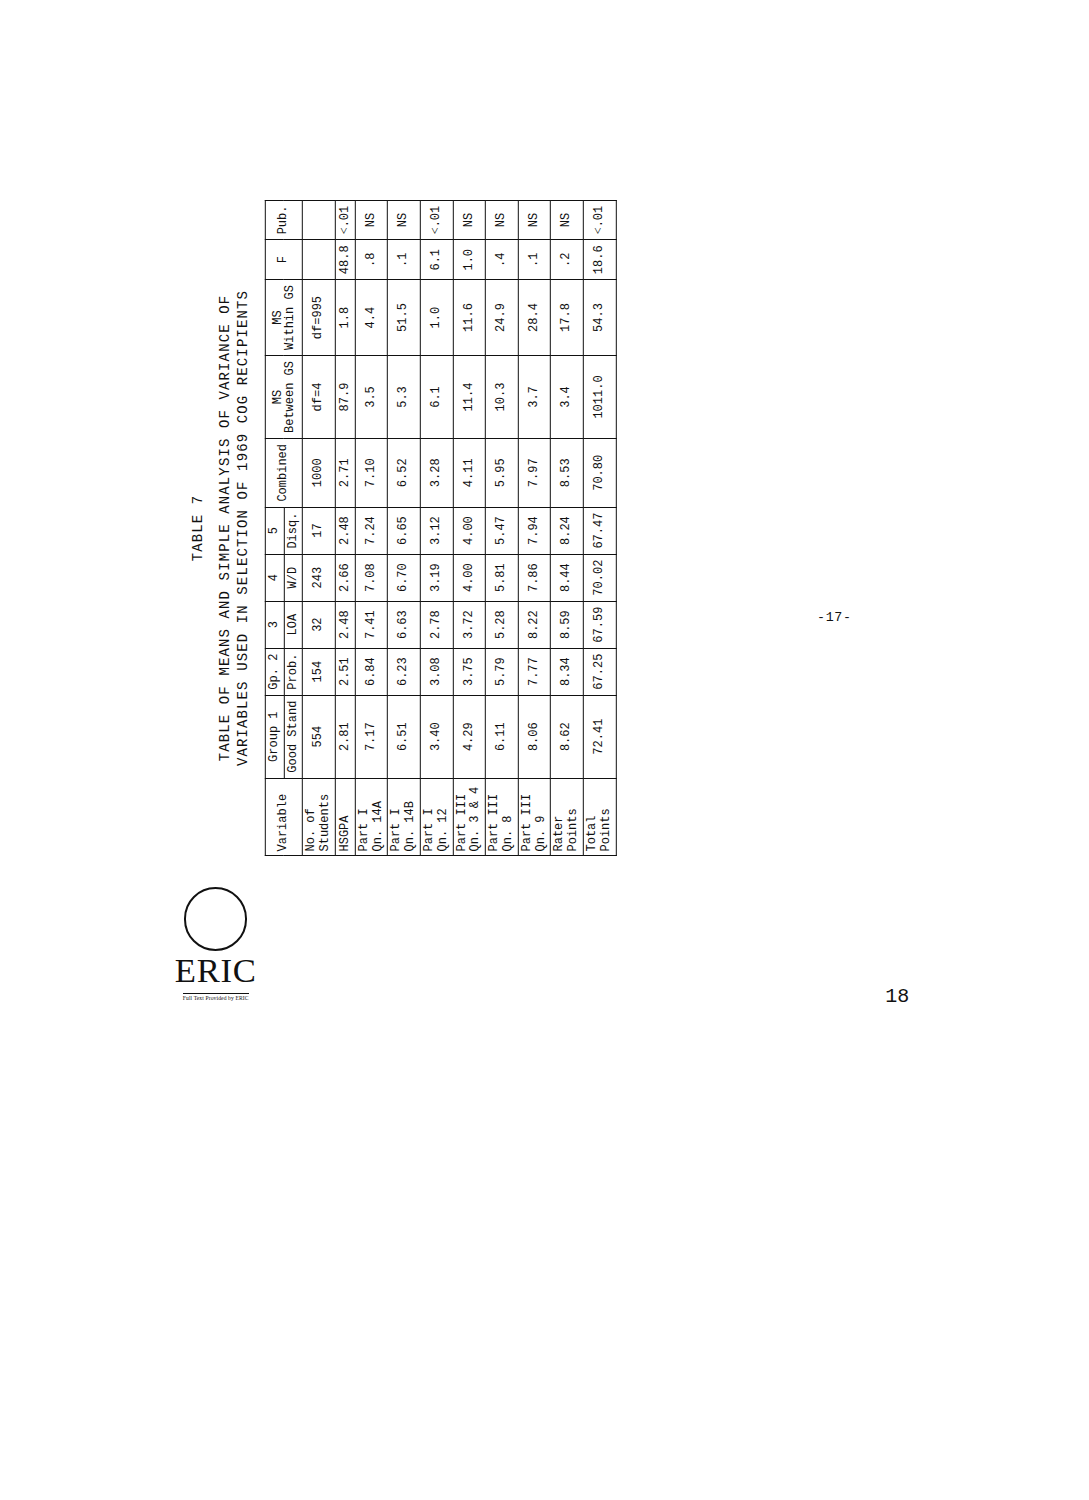TABLE 7 TABLE OF MEANS AND SIMPLE ANALYSIS OF VARIANCE OF
VARIABLES USED IN SELECTION OF 1969 COG RECIPIENTS
| Variable | Group 1 | Gp. 2 | 3 | 4 | 5 | Combined | MS Between GS | MS Within GS | F | Pub. |
| --- | --- | --- | --- | --- | --- | --- | --- | --- | --- | --- |
| Good Stand | Prob. | LOA | W/D | Disq. |
| No. of Students | 554 | 154 | 32 | 243 | 17 | 1000 | df=4 | df=995 | | |
| HSGPA | 2.81 | 2.51 | 2.48 | 2.66 | 2.48 | 2.71 | 87.9 | 1.8 | 48.8 | < .01 |
| Part I Qn. 14A | 7.17 | 6.84 | 7.41 | 7.08 | 7.24 | 7.10 | 3.5 | 4.4 | .8 | NS |
| Part I Qn. 14B | 6.51 | 6.23 | 6.63 | 6.70 | 6.65 | 6.52 | 5.3 | 51.5 | .1 | NS |
| Part I Qn. 12 | 3.40 | 3.08 | 2.78 | 3.19 | 3.12 | 3.28 | 6.1 | 1.0 | 6.1 | < .01 |
| Part III Qn. 3 & 4 | 4.29 | 3.75 | 3.72 | 4.00 | 4.00 | 4.11 | 11.4 | 11.6 | 1.0 | NS |
| Part III Qn. 8 | 6.11 | 5.79 | 5.28 | 5.81 | 5.47 | 5.95 | 10.3 | 24.9 | .4 | NS |
| Part III Qn. 9 | 8.06 | 7.77 | 8.22 | 7.86 | 7.94 | 7.97 | 3.7 | 28.4 | .1 | NS |
| Rater Points | 8.62 | 8.34 | 8.59 | 8.44 | 8.24 | 8.53 | 3.4 | 17.8 | .2 | NS |
| Total Points | 72.41 | 67.25 | 67.59 | 70.02 | 67.47 | 70.80 | 1011.0 | 54.3 | 18.6 | < .01 |
-17-
ERIC Full Text Provided by ERIC
18